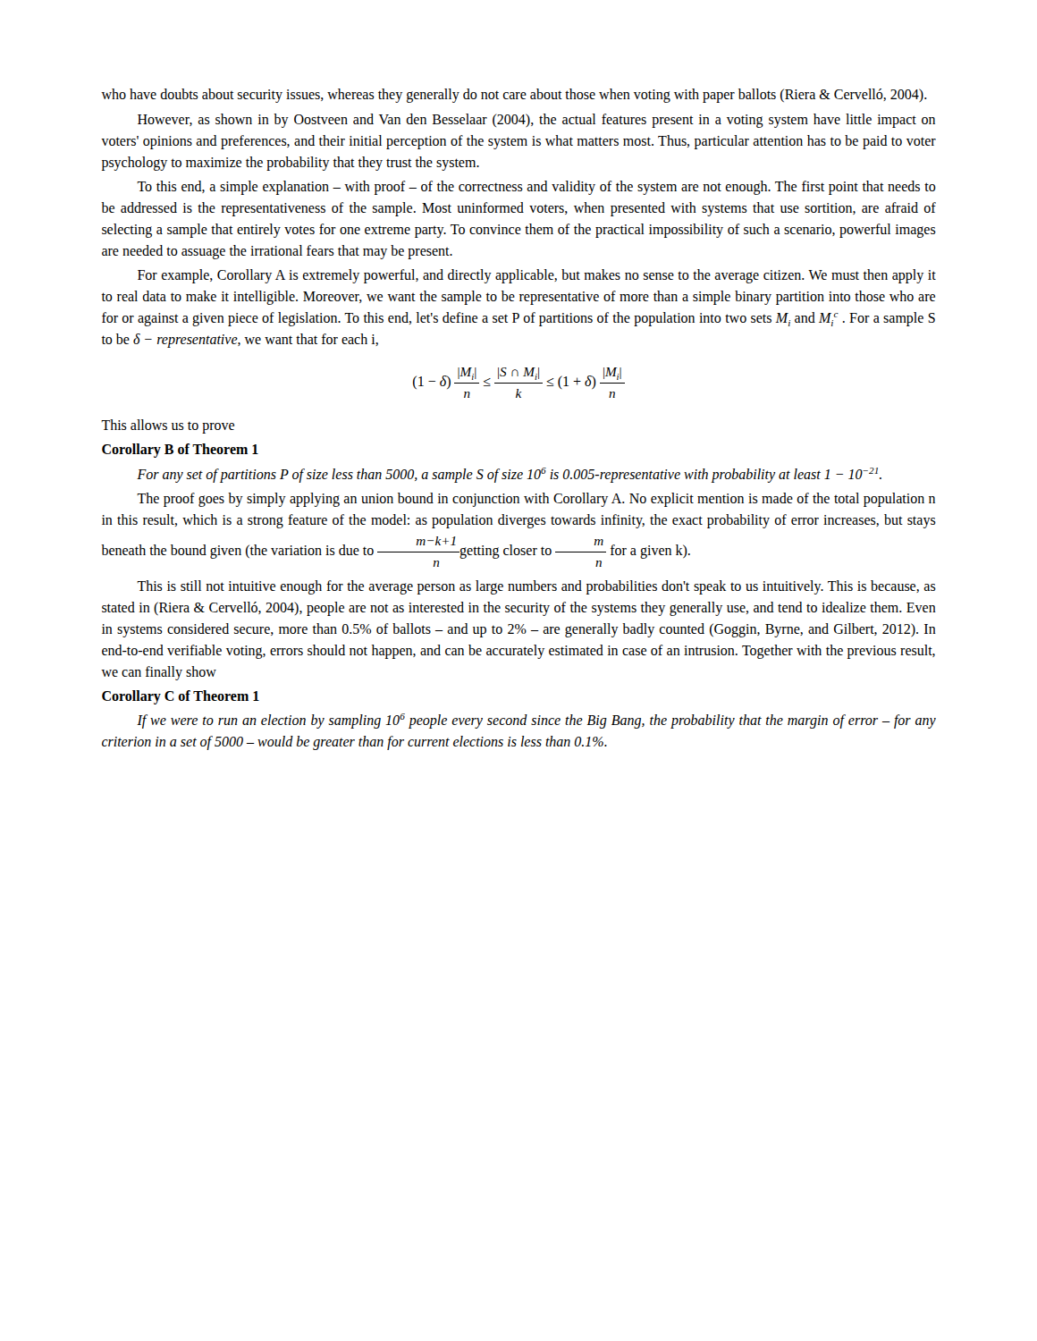who have doubts about security issues, whereas they generally do not care about those when voting with paper ballots (Riera & Cervelló, 2004).
However, as shown in by Oostveen and Van den Besselaar (2004), the actual features present in a voting system have little impact on voters' opinions and preferences, and their initial perception of the system is what matters most. Thus, particular attention has to be paid to voter psychology to maximize the probability that they trust the system.
To this end, a simple explanation – with proof – of the correctness and validity of the system are not enough. The first point that needs to be addressed is the representativeness of the sample. Most uninformed voters, when presented with systems that use sortition, are afraid of selecting a sample that entirely votes for one extreme party. To convince them of the practical impossibility of such a scenario, powerful images are needed to assuage the irrational fears that may be present.
For example, Corollary A is extremely powerful, and directly applicable, but makes no sense to the average citizen. We must then apply it to real data to make it intelligible. Moreover, we want the sample to be representative of more than a simple binary partition into those who are for or against a given piece of legislation. To this end, let's define a set P of partitions of the population into two sets Mi and Mic . For a sample S to be δ − representative, we want that for each i,
(1 − δ) |Mi|n ≤ |S ∩ Mi|k ≤ (1 + δ) |Mi|n
This allows us to prove
Corollary B of Theorem 1
For any set of partitions P of size less than 5000, a sample S of size 106 is 0.005-representative with probability at least 1 − 10−21.
The proof goes by simply applying an union bound in conjunction with Corollary A. No explicit mention is made of the total population n in this result, which is a strong feature of the model: as population diverges towards infinity, the exact probability of error increases, but stays beneath the bound given (the variation is due to m−k+1 ngetting closer to mn for a given k).
This is still not intuitive enough for the average person as large numbers and probabilities don't speak to us intuitively. This is because, as stated in (Riera & Cervelló, 2004), people are not as interested in the security of the systems they generally use, and tend to idealize them. Even in systems considered secure, more than 0.5% of ballots – and up to 2% – are generally badly counted (Goggin, Byrne, and Gilbert, 2012). In end-to-end verifiable voting, errors should not happen, and can be accurately estimated in case of an intrusion. Together with the previous result, we can finally show
Corollary C of Theorem 1
If we were to run an election by sampling 106 people every second since the Big Bang, the probability that the margin of error – for any criterion in a set of 5000 – would be greater than for current elections is less than 0.1%.